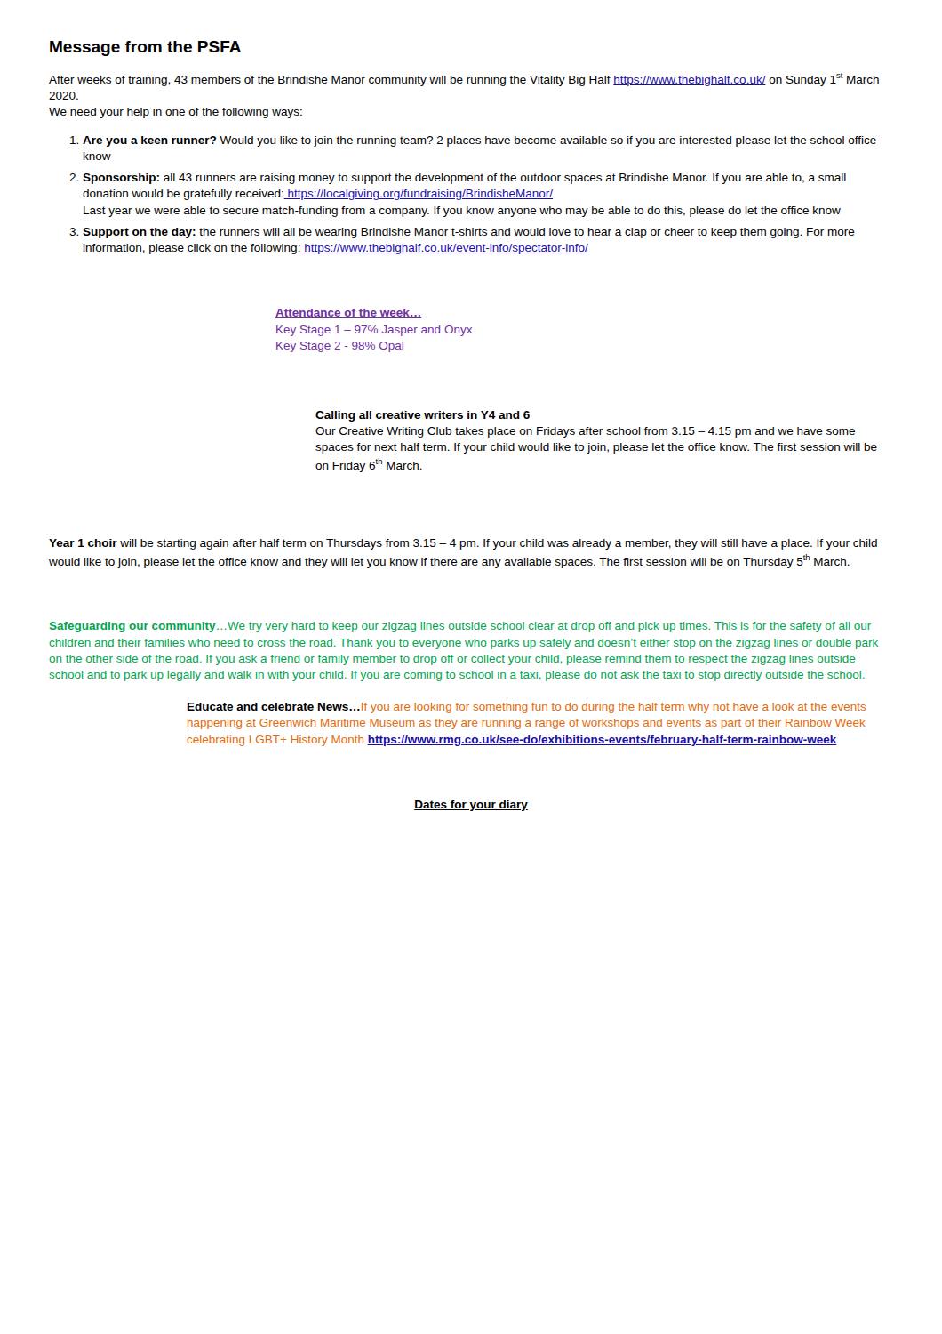Message from the PSFA
After weeks of training, 43 members of the Brindishe Manor community will be running the Vitality Big Half https://www.thebighalf.co.uk/ on Sunday 1st March 2020.
We need your help in one of the following ways:
Are you a keen runner? Would you like to join the running team? 2 places have become available so if you are interested please let the school office know
Sponsorship: all 43 runners are raising money to support the development of the outdoor spaces at Brindishe Manor. If you are able to, a small donation would be gratefully received: https://localgiving.org/fundraising/BrindisheManor/
Last year we were able to secure match-funding from a company. If you know anyone who may be able to do this, please do let the office know
Support on the day: the runners will all be wearing Brindishe Manor t-shirts and would love to hear a clap or cheer to keep them going. For more information, please click on the following: https://www.thebighalf.co.uk/event-info/spectator-info/
Attendance of the week…
Key Stage 1 – 97% Jasper and Onyx
Key Stage 2 - 98% Opal
Calling all creative writers in Y4 and 6
Our Creative Writing Club takes place on Fridays after school from 3.15 – 4.15 pm and we have some spaces for next half term. If your child would like to join, please let the office know. The first session will be on Friday 6th March.
Year 1 choir will be starting again after half term on Thursdays from 3.15 – 4 pm. If your child was already a member, they will still have a place. If your child would like to join, please let the office know and they will let you know if there are any available spaces. The first session will be on Thursday 5th March.
Safeguarding our community…We try very hard to keep our zigzag lines outside school clear at drop off and pick up times. This is for the safety of all our children and their families who need to cross the road. Thank you to everyone who parks up safely and doesn’t either stop on the zigzag lines or double park on the other side of the road. If you ask a friend or family member to drop off or collect your child, please remind them to respect the zigzag lines outside school and to park up legally and walk in with your child. If you are coming to school in a taxi, please do not ask the taxi to stop directly outside the school.
Educate and celebrate News…If you are looking for something fun to do during the half term why not have a look at the events happening at Greenwich Maritime Museum as they are running a range of workshops and events as part of their Rainbow Week celebrating LGBT+ History Month https://www.rmg.co.uk/see-do/exhibitions-events/february-half-term-rainbow-week
Dates for your diary